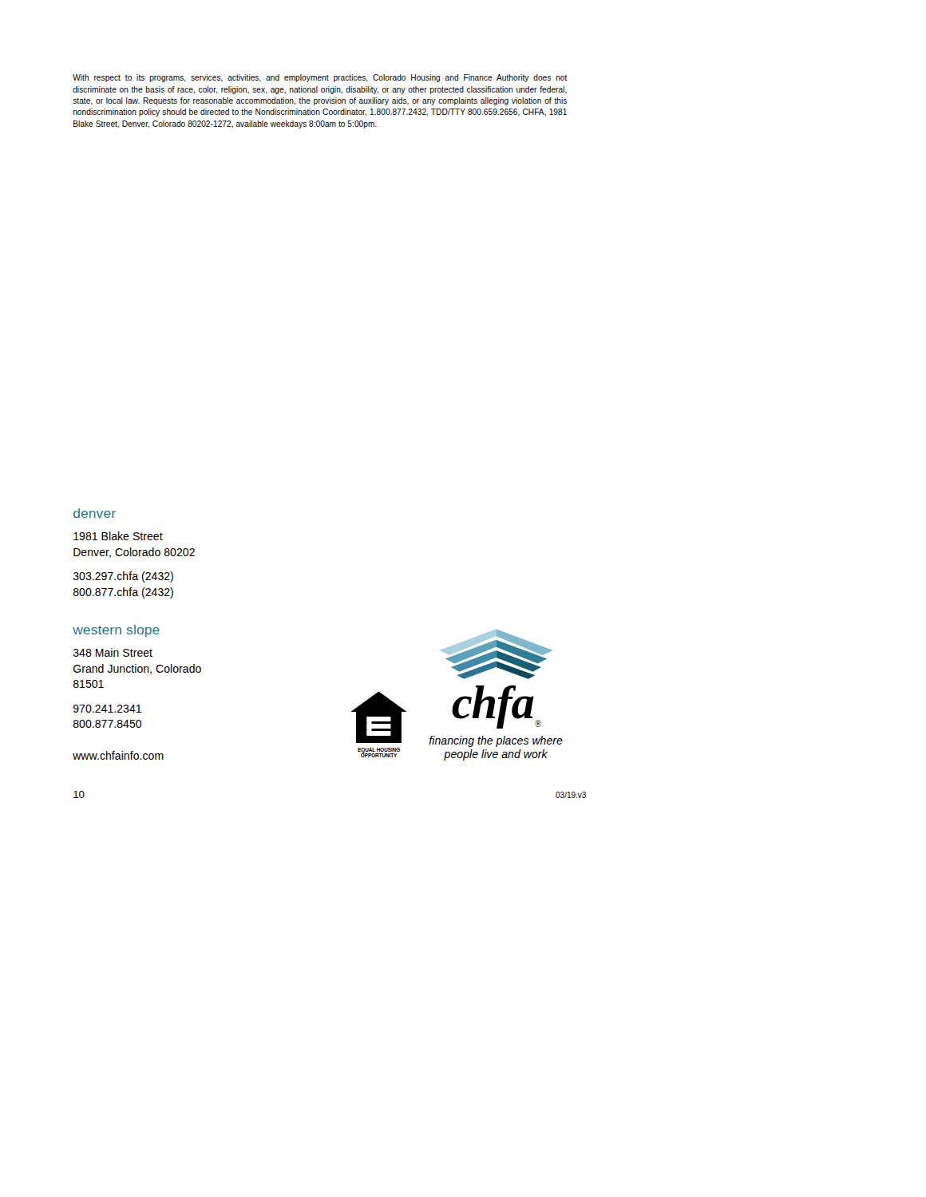With respect to its programs, services, activities, and employment practices, Colorado Housing and Finance Authority does not discriminate on the basis of race, color, religion, sex, age, national origin, disability, or any other protected classification under federal, state, or local law. Requests for reasonable accommodation, the provision of auxiliary aids, or any complaints alleging violation of this nondiscrimination policy should be directed to the Nondiscrimination Coordinator, 1.800.877.2432, TDD/TTY 800.659.2656, CHFA, 1981 Blake Street, Denver, Colorado 80202-1272, available weekdays 8:00am to 5:00pm.
denver
1981 Blake Street
Denver, Colorado 80202
303.297.chfa (2432)
800.877.chfa (2432)
western slope
348 Main Street
Grand Junction, Colorado
81501
970.241.2341
800.877.8450
www.chfainfo.com
EQUAL HOUSING
OPPORTUNITY
chfa®
financing the places where
people live and work
10 03/19.v3